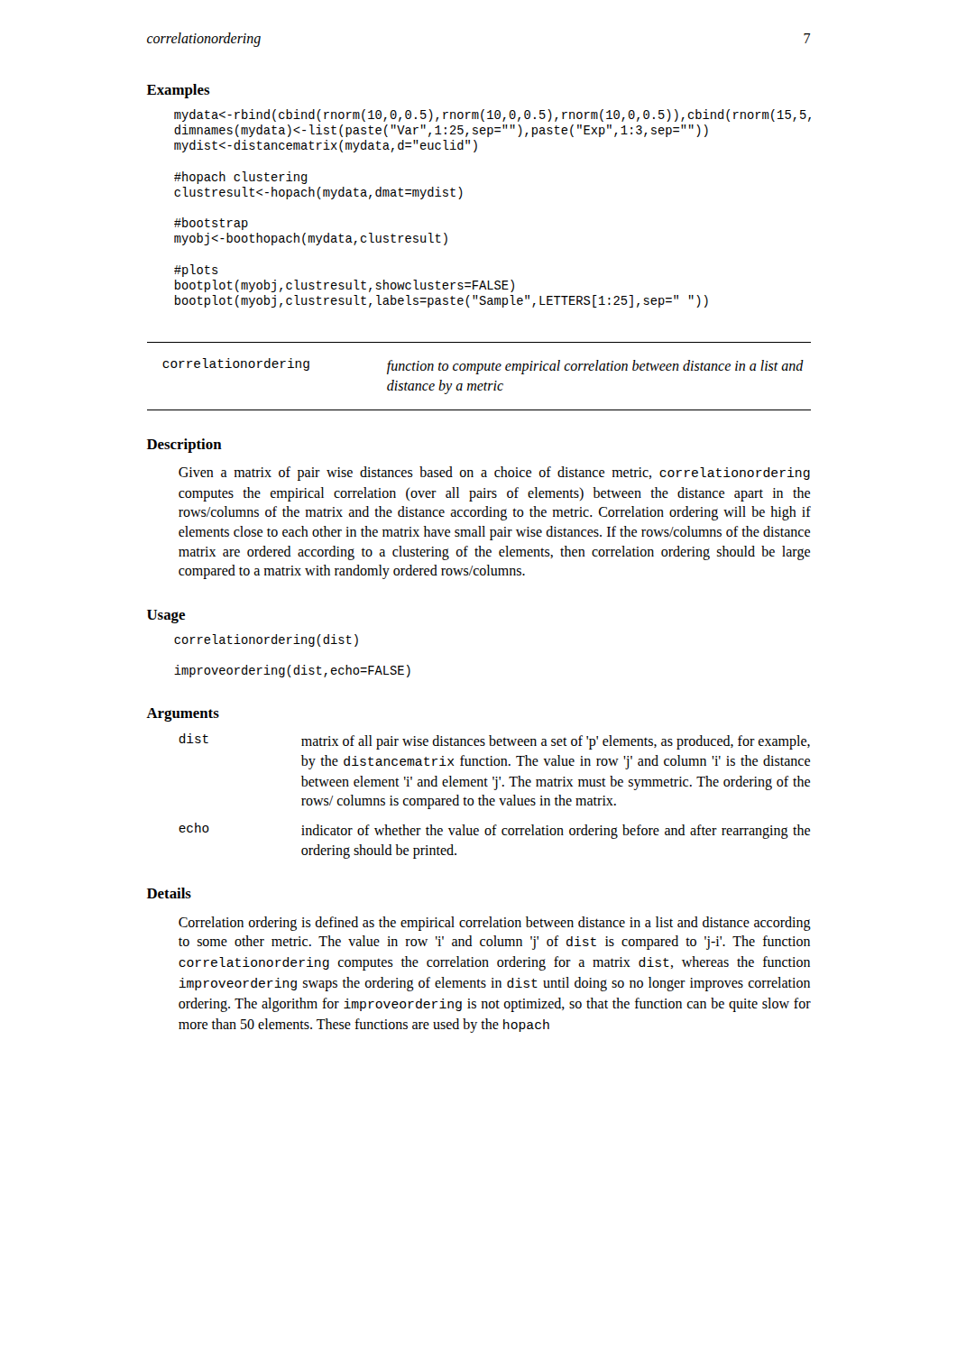correlationordering 7
Examples
mydata<-rbind(cbind(rnorm(10,0,0.5),rnorm(10,0,0.5),rnorm(10,0,0.5)),cbind(rnorm(15,5,0.5),rnorm(15,5,0.5),
dimnames(mydata)<-list(paste("Var",1:25,sep=""),paste("Exp",1:3,sep=""))
mydist<-distancematrix(mydata,d="euclid")

#hopach clustering
clustresult<-hopach(mydata,dmat=mydist)

#bootstrap
myobj<-boothopach(mydata,clustresult)

#plots
bootplot(myobj,clustresult,showclusters=FALSE)
bootplot(myobj,clustresult,labels=paste("Sample",LETTERS[1:25],sep=" "))
| correlationordering | function to compute empirical correlation between distance in a list and distance by a metric |
Description
Given a matrix of pair wise distances based on a choice of distance metric, correlationordering computes the empirical correlation (over all pairs of elements) between the distance apart in the rows/columns of the matrix and the distance according to the metric. Correlation ordering will be high if elements close to each other in the matrix have small pair wise distances. If the rows/columns of the distance matrix are ordered according to a clustering of the elements, then correlation ordering should be large compared to a matrix with randomly ordered rows/columns.
Usage
correlationordering(dist)

improveordering(dist,echo=FALSE)
Arguments
dist
matrix of all pair wise distances between a set of 'p' elements, as produced, for example, by the distancematrix function. The value in row 'j' and column 'i' is the distance between element 'i' and element 'j'. The matrix must be symmetric. The ordering of the rows/ columns is compared to the values in the matrix.
echo
indicator of whether the value of correlation ordering before and after rearranging the ordering should be printed.
Details
Correlation ordering is defined as the empirical correlation between distance in a list and distance according to some other metric. The value in row 'i' and column 'j' of dist is compared to 'j-i'. The function correlationordering computes the correlation ordering for a matrix dist, whereas the function improveordering swaps the ordering of elements in dist until doing so no longer improves correlation ordering. The algorithm for improveordering is not optimized, so that the function can be quite slow for more than 50 elements. These functions are used by the hopach